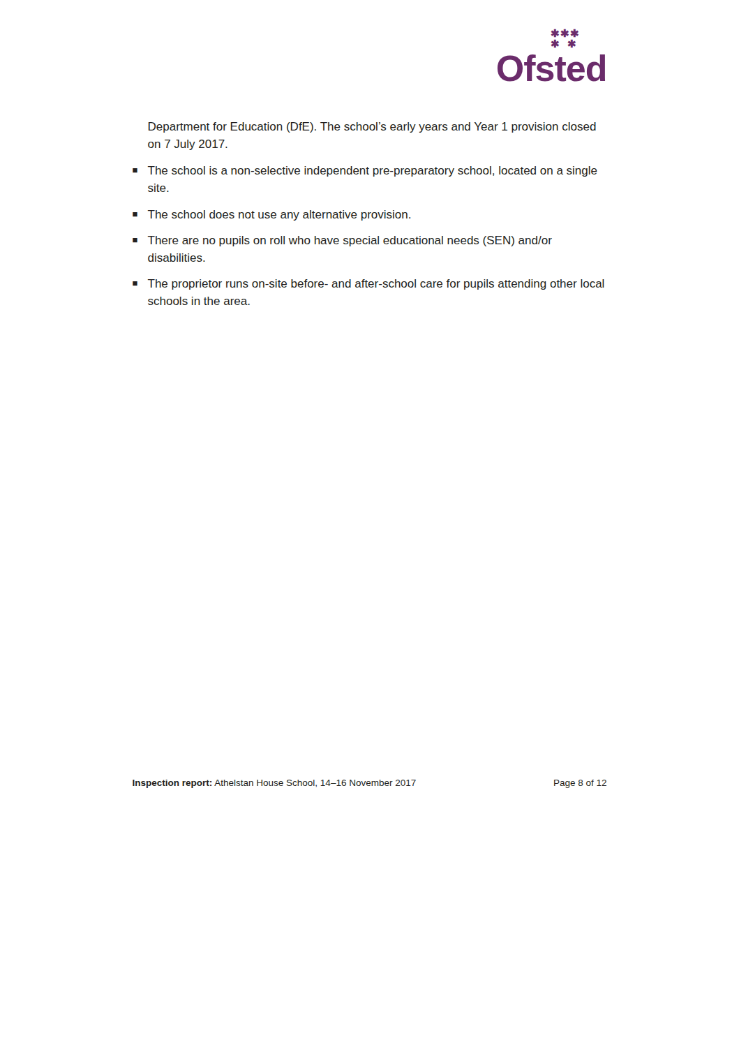✱✱✱
✱ ✱
Ofsted
Department for Education (DfE). The school’s early years and Year 1 provision closed on 7 July 2017.
The school is a non-selective independent pre-preparatory school, located on a single site.
The school does not use any alternative provision.
There are no pupils on roll who have special educational needs (SEN) and/or disabilities.
The proprietor runs on-site before- and after-school care for pupils attending other local schools in the area.
Inspection report: Athelstan House School, 14–16 November 2017
Page 8 of 12